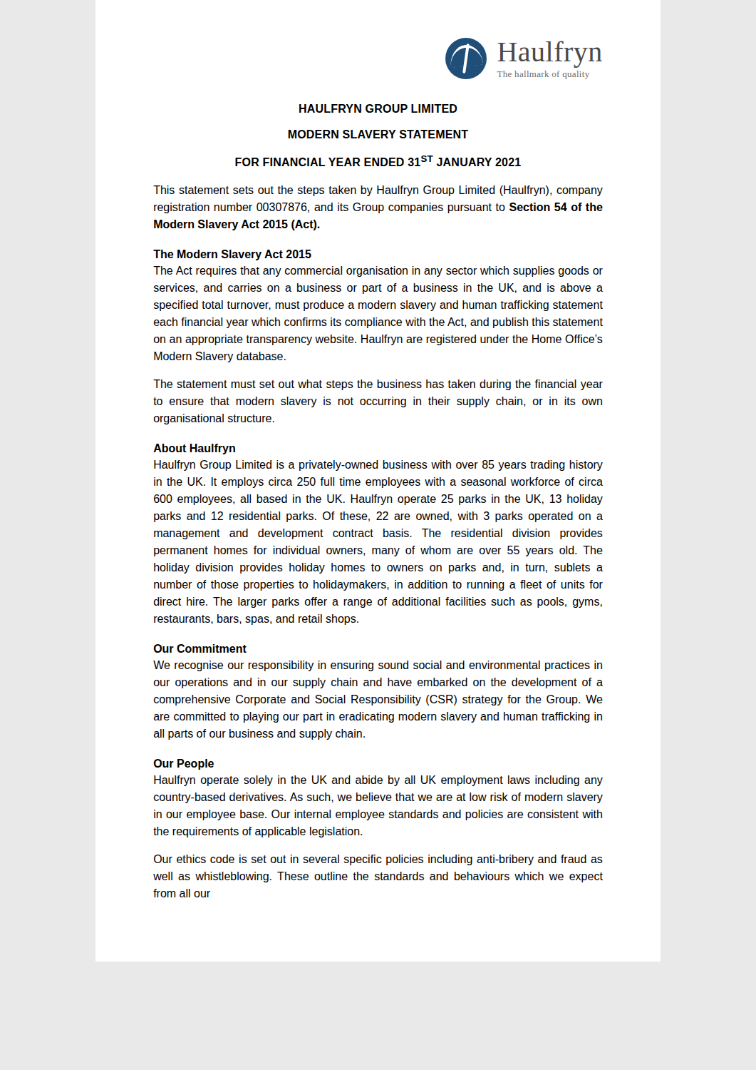Haulfryn
The hallmark of quality
HAULFRYN GROUP LIMITED
MODERN SLAVERY STATEMENT
FOR FINANCIAL YEAR ENDED 31ST JANUARY 2021
This statement sets out the steps taken by Haulfryn Group Limited (Haulfryn), company registration number 00307876, and its Group companies pursuant to Section 54 of the Modern Slavery Act 2015 (Act).
The Modern Slavery Act 2015
The Act requires that any commercial organisation in any sector which supplies goods or services, and carries on a business or part of a business in the UK, and is above a specified total turnover, must produce a modern slavery and human trafficking statement each financial year which confirms its compliance with the Act, and publish this statement on an appropriate transparency website. Haulfryn are registered under the Home Office’s Modern Slavery database.
The statement must set out what steps the business has taken during the financial year to ensure that modern slavery is not occurring in their supply chain, or in its own organisational structure.
About Haulfryn
Haulfryn Group Limited is a privately-owned business with over 85 years trading history in the UK. It employs circa 250 full time employees with a seasonal workforce of circa 600 employees, all based in the UK. Haulfryn operate 25 parks in the UK, 13 holiday parks and 12 residential parks. Of these, 22 are owned, with 3 parks operated on a management and development contract basis. The residential division provides permanent homes for individual owners, many of whom are over 55 years old. The holiday division provides holiday homes to owners on parks and, in turn, sublets a number of those properties to holidaymakers, in addition to running a fleet of units for direct hire. The larger parks offer a range of additional facilities such as pools, gyms, restaurants, bars, spas, and retail shops.
Our Commitment
We recognise our responsibility in ensuring sound social and environmental practices in our operations and in our supply chain and have embarked on the development of a comprehensive Corporate and Social Responsibility (CSR) strategy for the Group. We are committed to playing our part in eradicating modern slavery and human trafficking in all parts of our business and supply chain.
Our People
Haulfryn operate solely in the UK and abide by all UK employment laws including any country-based derivatives. As such, we believe that we are at low risk of modern slavery in our employee base. Our internal employee standards and policies are consistent with the requirements of applicable legislation.
Our ethics code is set out in several specific policies including anti-bribery and fraud as well as whistleblowing. These outline the standards and behaviours which we expect from all our